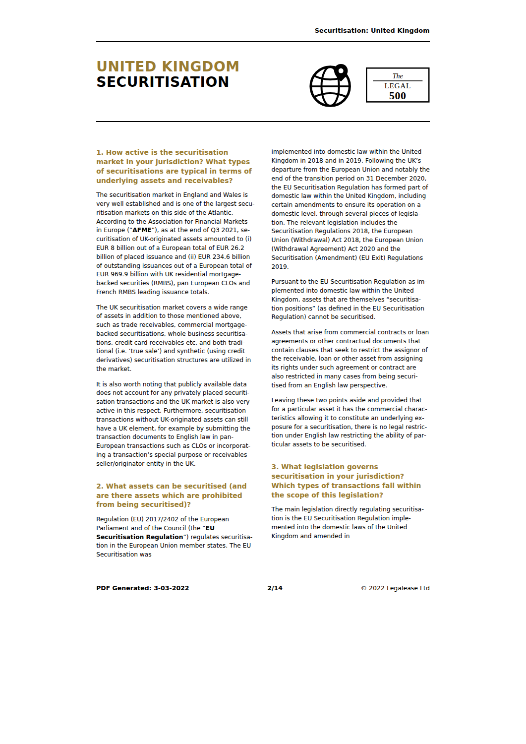Securitisation: United Kingdom
UNITED KINGDOM
SECURITISATION
The LEGAL 500
1. How active is the securitisation market in your jurisdiction? What types of securitisations are typical in terms of underlying assets and receivables?
The securitisation market in England and Wales is very well established and is one of the largest securitisation markets on this side of the Atlantic. According to the Association for Financial Markets in Europe (“AFME”), as at the end of Q3 2021, securitisation of UK-originated assets amounted to (i) EUR 8 billion out of a European total of EUR 26.2 billion of placed issuance and (ii) EUR 234.6 billion of outstanding issuances out of a European total of EUR 969.9 billion with UK residential mortgage-backed securities (RMBS), pan European CLOs and French RMBS leading issuance totals.
The UK securitisation market covers a wide range of assets in addition to those mentioned above, such as trade receivables, commercial mortgage-backed securitisations, whole business securitisations, credit card receivables etc. and both traditional (i.e. ‘true sale’) and synthetic (using credit derivatives) securitisation structures are utilized in the market.
It is also worth noting that publicly available data does not account for any privately placed securitisation transactions and the UK market is also very active in this respect. Furthermore, securitisation transactions without UK-originated assets can still have a UK element, for example by submitting the transaction documents to English law in pan-European transactions such as CLOs or incorporating a transaction’s special purpose or receivables seller/originator entity in the UK.
2. What assets can be securitised (and are there assets which are prohibited from being securitised)?
Regulation (EU) 2017/2402 of the European Parliament and of the Council (the “EU Securitisation Regulation”) regulates securitisation in the European Union member states. The EU Securitisation was
implemented into domestic law within the United Kingdom in 2018 and in 2019. Following the UK’s departure from the European Union and notably the end of the transition period on 31 December 2020, the EU Securitisation Regulation has formed part of domestic law within the United Kingdom, including certain amendments to ensure its operation on a domestic level, through several pieces of legislation. The relevant legislation includes the Securitisation Regulations 2018, the European Union (Withdrawal) Act 2018, the European Union (Withdrawal Agreement) Act 2020 and the Securitisation (Amendment) (EU Exit) Regulations 2019.
Pursuant to the EU Securitisation Regulation as implemented into domestic law within the United Kingdom, assets that are themselves “securitisation positions” (as defined in the EU Securitisation Regulation) cannot be securitised.
Assets that arise from commercial contracts or loan agreements or other contractual documents that contain clauses that seek to restrict the assignor of the receivable, loan or other asset from assigning its rights under such agreement or contract are also restricted in many cases from being securitised from an English law perspective.
Leaving these two points aside and provided that for a particular asset it has the commercial characteristics allowing it to constitute an underlying exposure for a securitisation, there is no legal restriction under English law restricting the ability of particular assets to be securitised.
3. What legislation governs securitisation in your jurisdiction? Which types of transactions fall within the scope of this legislation?
The main legislation directly regulating securitisation is the EU Securitisation Regulation implemented into the domestic laws of the United Kingdom and amended in
PDF Generated: 3-03-2022
2/14
© 2022 Legalease Ltd